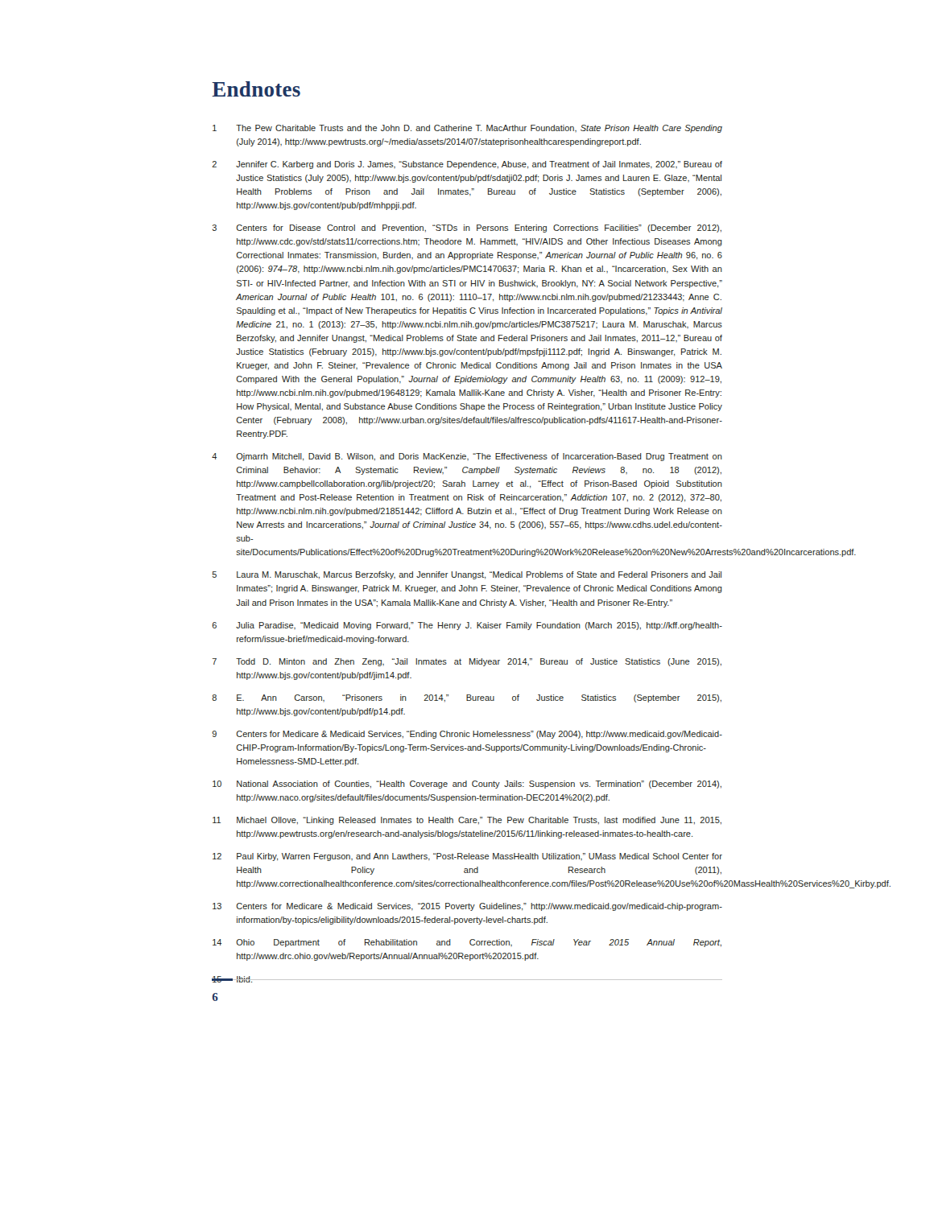Endnotes
The Pew Charitable Trusts and the John D. and Catherine T. MacArthur Foundation, State Prison Health Care Spending (July 2014), http://www.pewtrusts.org/~/media/assets/2014/07/stateprisonhealthcarespendingreport.pdf.
Jennifer C. Karberg and Doris J. James, “Substance Dependence, Abuse, and Treatment of Jail Inmates, 2002,” Bureau of Justice Statistics (July 2005), http://www.bjs.gov/content/pub/pdf/sdatji02.pdf; Doris J. James and Lauren E. Glaze, “Mental Health Problems of Prison and Jail Inmates,” Bureau of Justice Statistics (September 2006), http://www.bjs.gov/content/pub/pdf/mhppji.pdf.
Centers for Disease Control and Prevention, “STDs in Persons Entering Corrections Facilities” (December 2012), http://www.cdc.gov/std/stats11/corrections.htm; Theodore M. Hammett, “HIV/AIDS and Other Infectious Diseases Among Correctional Inmates: Transmission, Burden, and an Appropriate Response,” American Journal of Public Health 96, no. 6 (2006): 974–78, http://www.ncbi.nlm.nih.gov/pmc/articles/PMC1470637; Maria R. Khan et al., “Incarceration, Sex With an STI- or HIV-Infected Partner, and Infection With an STI or HIV in Bushwick, Brooklyn, NY: A Social Network Perspective,” American Journal of Public Health 101, no. 6 (2011): 1110–17, http://www.ncbi.nlm.nih.gov/pubmed/21233443; Anne C. Spaulding et al., “Impact of New Therapeutics for Hepatitis C Virus Infection in Incarcerated Populations,” Topics in Antiviral Medicine 21, no. 1 (2013): 27–35, http://www.ncbi.nlm.nih.gov/pmc/articles/PMC3875217; Laura M. Maruschak, Marcus Berzofsky, and Jennifer Unangst, “Medical Problems of State and Federal Prisoners and Jail Inmates, 2011–12,” Bureau of Justice Statistics (February 2015), http://www.bjs.gov/content/pub/pdf/mpsfpji1112.pdf; Ingrid A. Binswanger, Patrick M. Krueger, and John F. Steiner, “Prevalence of Chronic Medical Conditions Among Jail and Prison Inmates in the USA Compared With the General Population,” Journal of Epidemiology and Community Health 63, no. 11 (2009): 912–19, http://www.ncbi.nlm.nih.gov/pubmed/19648129; Kamala Mallik-Kane and Christy A. Visher, “Health and Prisoner Re-Entry: How Physical, Mental, and Substance Abuse Conditions Shape the Process of Reintegration,” Urban Institute Justice Policy Center (February 2008), http://www.urban.org/sites/default/files/alfresco/publication-pdfs/411617-Health-and-Prisoner-Reentry.PDF.
Ojmarrh Mitchell, David B. Wilson, and Doris MacKenzie, “The Effectiveness of Incarceration-Based Drug Treatment on Criminal Behavior: A Systematic Review,” Campbell Systematic Reviews 8, no. 18 (2012), http://www.campbellcollaboration.org/lib/project/20; Sarah Larney et al., “Effect of Prison-Based Opioid Substitution Treatment and Post-Release Retention in Treatment on Risk of Reincarceration,” Addiction 107, no. 2 (2012), 372–80, http://www.ncbi.nlm.nih.gov/pubmed/21851442; Clifford A. Butzin et al., “Effect of Drug Treatment During Work Release on New Arrests and Incarcerations,” Journal of Criminal Justice 34, no. 5 (2006), 557–65, https://www.cdhs.udel.edu/content-sub-site/Documents/Publications/Effect%20of%20Drug%20Treatment%20During%20Work%20Release%20on%20New%20Arrests%20and%20Incarcerations.pdf.
Laura M. Maruschak, Marcus Berzofsky, and Jennifer Unangst, “Medical Problems of State and Federal Prisoners and Jail Inmates”; Ingrid A. Binswanger, Patrick M. Krueger, and John F. Steiner, “Prevalence of Chronic Medical Conditions Among Jail and Prison Inmates in the USA”; Kamala Mallik-Kane and Christy A. Visher, “Health and Prisoner Re-Entry.”
Julia Paradise, “Medicaid Moving Forward,” The Henry J. Kaiser Family Foundation (March 2015), http://kff.org/health-reform/issue-brief/medicaid-moving-forward.
Todd D. Minton and Zhen Zeng, “Jail Inmates at Midyear 2014,” Bureau of Justice Statistics (June 2015), http://www.bjs.gov/content/pub/pdf/jim14.pdf.
E. Ann Carson, “Prisoners in 2014,” Bureau of Justice Statistics (September 2015), http://www.bjs.gov/content/pub/pdf/p14.pdf.
Centers for Medicare & Medicaid Services, “Ending Chronic Homelessness” (May 2004), http://www.medicaid.gov/Medicaid-CHIP-Program-Information/By-Topics/Long-Term-Services-and-Supports/Community-Living/Downloads/Ending-Chronic-Homelessness-SMD-Letter.pdf.
National Association of Counties, “Health Coverage and County Jails: Suspension vs. Termination” (December 2014), http://www.naco.org/sites/default/files/documents/Suspension-termination-DEC2014%20(2).pdf.
Michael Ollove, “Linking Released Inmates to Health Care,” The Pew Charitable Trusts, last modified June 11, 2015, http://www.pewtrusts.org/en/research-and-analysis/blogs/stateline/2015/6/11/linking-released-inmates-to-health-care.
Paul Kirby, Warren Ferguson, and Ann Lawthers, “Post-Release MassHealth Utilization,” UMass Medical School Center for Health Policy and Research (2011), http://www.correctionalhealthconference.com/sites/correctionalhealthconference.com/files/Post%20Release%20Use%20of%20MassHealth%20Services%20_Kirby.pdf.
Centers for Medicare & Medicaid Services, “2015 Poverty Guidelines,” http://www.medicaid.gov/medicaid-chip-program-information/by-topics/eligibility/downloads/2015-federal-poverty-level-charts.pdf.
Ohio Department of Rehabilitation and Correction, Fiscal Year 2015 Annual Report, http://www.drc.ohio.gov/web/Reports/Annual/Annual%20Report%202015.pdf.
Ibid.
6